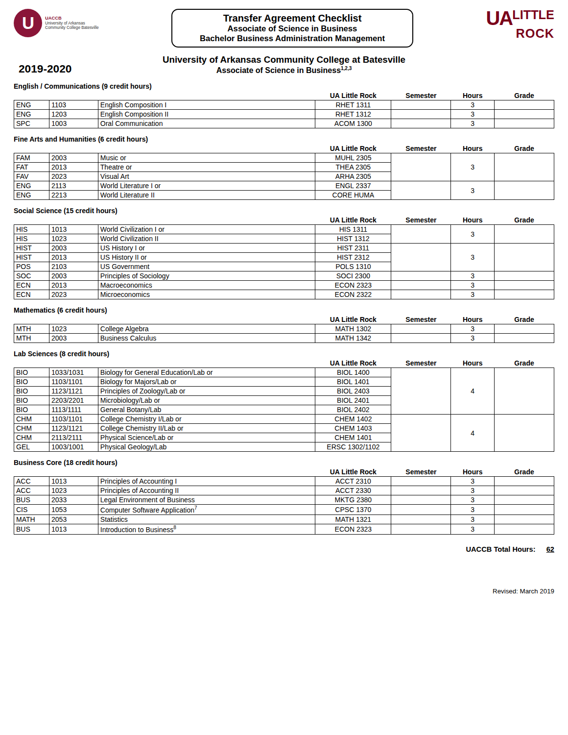U
UACCB University of Arkansas
Community College Batesville
Transfer Agreement Checklist
Associate of Science in Business
Bachelor Business Administration Management
UA LITTLE
ROCK
University of Arkansas Community College at Batesville
Associate of Science in Business1,2,3
2019-2020
English / Communications (9 credit hours)
| | | | UA Little Rock | Semester | Hours | Grade |
| --- | --- | --- | --- | --- | --- | --- |
| ENG | 1103 | English Composition I | RHET 1311 | | 3 | |
| ENG | 1203 | English Composition II | RHET 1312 | | 3 | |
| SPC | 1003 | Oral Communication | ACOM 1300 | | 3 | |
Fine Arts and Humanities (6 credit hours)
| | | | UA Little Rock | Semester | Hours | Grade |
| --- | --- | --- | --- | --- | --- | --- |
| FAM | 2003 | Music or | MUHL 2305 | | 3 | |
| FAT | 2013 | Theatre or | THEA 2305 |
| FAV | 2023 | Visual Art | ARHA 2305 |
| ENG | 2113 | World Literature I or | ENGL 2337 | | 3 | |
| ENG | 2213 | World Literature II | CORE HUMA |
Social Science (15 credit hours)
| | | | UA Little Rock | Semester | Hours | Grade |
| --- | --- | --- | --- | --- | --- | --- |
| HIS | 1013 | World Civilization I or | HIS 1311 | | 3 | |
| HIS | 1023 | World Civilization II | HIST 1312 |
| HIST | 2003 | US History I or | HIST 2311 | | 3 | |
| HIST | 2013 | US History II or | HIST 2312 |
| POS | 2103 | US Government | POLS 1310 |
| SOC | 2003 | Principles of Sociology | SOCI 2300 | | 3 | |
| ECN | 2013 | Macroeconomics | ECON 2323 | | 3 | |
| ECN | 2023 | Microeconomics | ECON 2322 | | 3 | |
Mathematics (6 credit hours)
| | | | UA Little Rock | Semester | Hours | Grade |
| --- | --- | --- | --- | --- | --- | --- |
| MTH | 1023 | College Algebra | MATH 1302 | | 3 | |
| MTH | 2003 | Business Calculus | MATH 1342 | | 3 | |
Lab Sciences (8 credit hours)
| | | | UA Little Rock | Semester | Hours | Grade |
| --- | --- | --- | --- | --- | --- | --- |
| BIO | 1033/1031 | Biology for General Education/Lab or | BIOL 1400 | | 4 | |
| BIO | 1103/1101 | Biology for Majors/Lab or | BIOL 1401 |
| BIO | 1123/1121 | Principles of Zoology/Lab or | BIOL 2403 |
| BIO | 2203/2201 | Microbiology/Lab or | BIOL 2401 |
| BIO | 1113/1111 | General Botany/Lab | BIOL 2402 |
| CHM | 1103/1101 | College Chemistry I/Lab or | CHEM 1402 | | 4 | |
| CHM | 1123/1121 | College Chemistry II/Lab or | CHEM 1403 |
| CHM | 2113/2111 | Physical Science/Lab or | CHEM 1401 |
| GEL | 1003/1001 | Physical Geology/Lab | ERSC 1302/1102 |
Business Core (18 credit hours)
| | | | UA Little Rock | Semester | Hours | Grade |
| --- | --- | --- | --- | --- | --- | --- |
| ACC | 1013 | Principles of Accounting I | ACCT 2310 | | 3 | |
| ACC | 1023 | Principles of Accounting II | ACCT 2330 | | 3 | |
| BUS | 2033 | Legal Environment of Business | MKTG 2380 | | 3 | |
| CIS | 1053 | Computer Software Application 7 | CPSC 1370 | | 3 | |
| MATH | 2053 | Statistics | MATH 1321 | | 3 | |
| BUS | 1013 | Introduction to Business 8 | ECON 2323 | | 3 | |
UACCB Total Hours: 62
Revised: March 2019